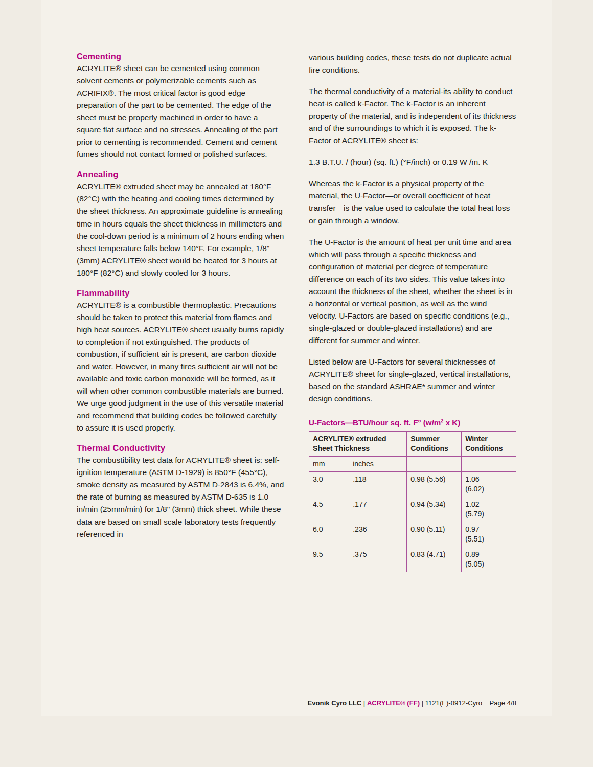Cementing
ACRYLITE® sheet can be cemented using common solvent cements or polymerizable cements such as ACRIFIX®. The most critical factor is good edge preparation of the part to be cemented. The edge of the sheet must be properly machined in order to have a square flat surface and no stresses. Annealing of the part prior to cementing is recommended. Cement and cement fumes should not contact formed or polished surfaces.
Annealing
ACRYLITE® extruded sheet may be annealed at 180°F (82°C) with the heating and cooling times determined by the sheet thickness. An approximate guideline is annealing time in hours equals the sheet thickness in millimeters and the cool-down period is a minimum of 2 hours ending when sheet temperature falls below 140°F. For example, 1/8" (3mm) ACRYLITE® sheet would be heated for 3 hours at 180°F (82°C) and slowly cooled for 3 hours.
Flammability
ACRYLITE® is a combustible thermoplastic. Precautions should be taken to protect this material from flames and high heat sources. ACRYLITE® sheet usually burns rapidly to completion if not extinguished. The products of combustion, if sufficient air is present, are carbon dioxide and water. However, in many fires sufficient air will not be available and toxic carbon monoxide will be formed, as it will when other common combustible materials are burned. We urge good judgment in the use of this versatile material and recommend that building codes be followed carefully to assure it is used properly.
Thermal Conductivity
The combustibility test data for ACRYLITE® sheet is: self-ignition temperature (ASTM D-1929) is 850°F (455°C), smoke density as measured by ASTM D-2843 is 6.4%, and the rate of burning as measured by ASTM D-635 is 1.0 in/min (25mm/min) for 1/8" (3mm) thick sheet. While these data are based on small scale laboratory tests frequently referenced in
various building codes, these tests do not duplicate actual fire conditions.
The thermal conductivity of a material-its ability to conduct heat-is called k-Factor. The k-Factor is an inherent property of the material, and is independent of its thickness and of the surroundings to which it is exposed. The k-Factor of ACRYLITE® sheet is:
1.3 B.T.U. / (hour) (sq. ft.) (°F/inch) or 0.19 W /m. K
Whereas the k-Factor is a physical property of the material, the U-Factor—or overall coefficient of heat transfer—is the value used to calculate the total heat loss or gain through a window.
The U-Factor is the amount of heat per unit time and area which will pass through a specific thickness and configuration of material per degree of temperature difference on each of its two sides. This value takes into account the thickness of the sheet, whether the sheet is in a horizontal or vertical position, as well as the wind velocity. U-Factors are based on specific conditions (e.g., single-glazed or double-glazed installations) and are different for summer and winter.
Listed below are U-Factors for several thicknesses of ACRYLITE® sheet for single-glazed, vertical installations, based on the standard ASHRAE* summer and winter design conditions.
U-Factors—BTU/hour sq. ft. F° (w/m² x K)
| ACRYLITE® extruded Sheet Thickness | Summer Conditions | Winter Conditions |
| --- | --- | --- |
| mm | inches | | |
| 3.0 | .118 | 0.98 (5.56) | 1.06 (6.02) |
| 4.5 | .177 | 0.94 (5.34) | 1.02 (5.79) |
| 6.0 | .236 | 0.90 (5.11) | 0.97 (5.51) |
| 9.5 | .375 | 0.83 (4.71) | 0.89 (5.05) |
Evonik Cyro LLC | ACRYLITE® (FF) | 1121(E)-0912-Cyro Page 4/8